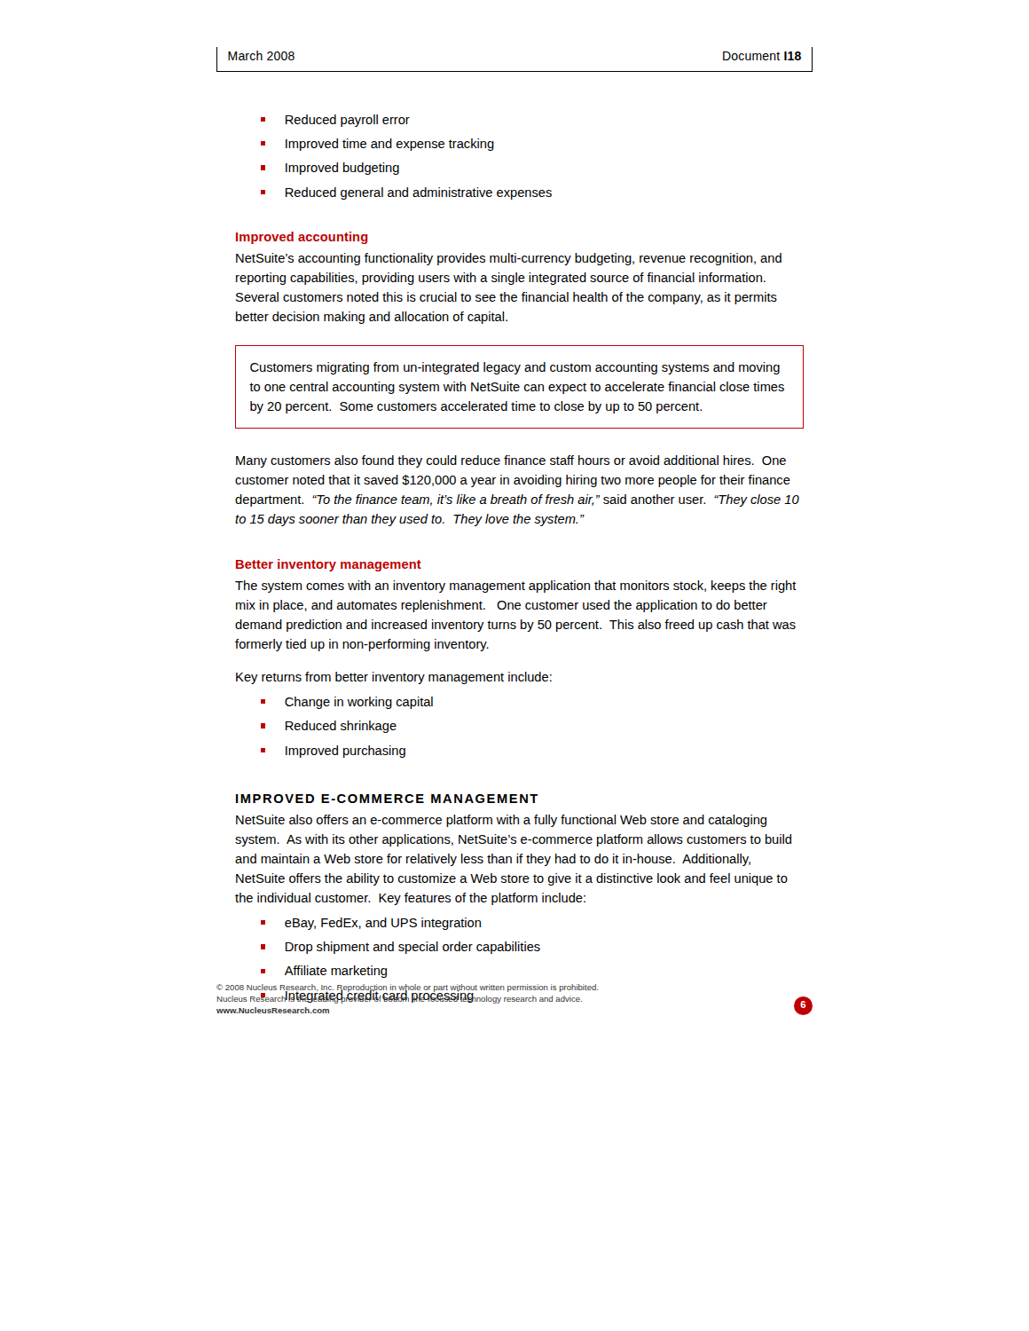March 2008
Document I18
Reduced payroll error
Improved time and expense tracking
Improved budgeting
Reduced general and administrative expenses
Improved accounting
NetSuite’s accounting functionality provides multi-currency budgeting, revenue recognition, and reporting capabilities, providing users with a single integrated source of financial information. Several customers noted this is crucial to see the financial health of the company, as it permits better decision making and allocation of capital.
Customers migrating from un-integrated legacy and custom accounting systems and moving to one central accounting system with NetSuite can expect to accelerate financial close times by 20 percent. Some customers accelerated time to close by up to 50 percent.
Many customers also found they could reduce finance staff hours or avoid additional hires. One customer noted that it saved $120,000 a year in avoiding hiring two more people for their finance department. “To the finance team, it’s like a breath of fresh air,” said another user. “They close 10 to 15 days sooner than they used to. They love the system.”
Better inventory management
The system comes with an inventory management application that monitors stock, keeps the right mix in place, and automates replenishment. One customer used the application to do better demand prediction and increased inventory turns by 50 percent. This also freed up cash that was formerly tied up in non-performing inventory.
Key returns from better inventory management include:
Change in working capital
Reduced shrinkage
Improved purchasing
IMPROVED E-COMMERCE MANAGEMENT
NetSuite also offers an e-commerce platform with a fully functional Web store and cataloging system. As with its other applications, NetSuite’s e-commerce platform allows customers to build and maintain a Web store for relatively less than if they had to do it in-house. Additionally, NetSuite offers the ability to customize a Web store to give it a distinctive look and feel unique to the individual customer. Key features of the platform include:
eBay, FedEx, and UPS integration
Drop shipment and special order capabilities
Affiliate marketing
Integrated credit card processing
© 2008 Nucleus Research, Inc. Reproduction in whole or part without written permission is prohibited.
Nucleus Research is the leading provider of bottom line-focused technology research and advice.
www.NucleusResearch.com
6